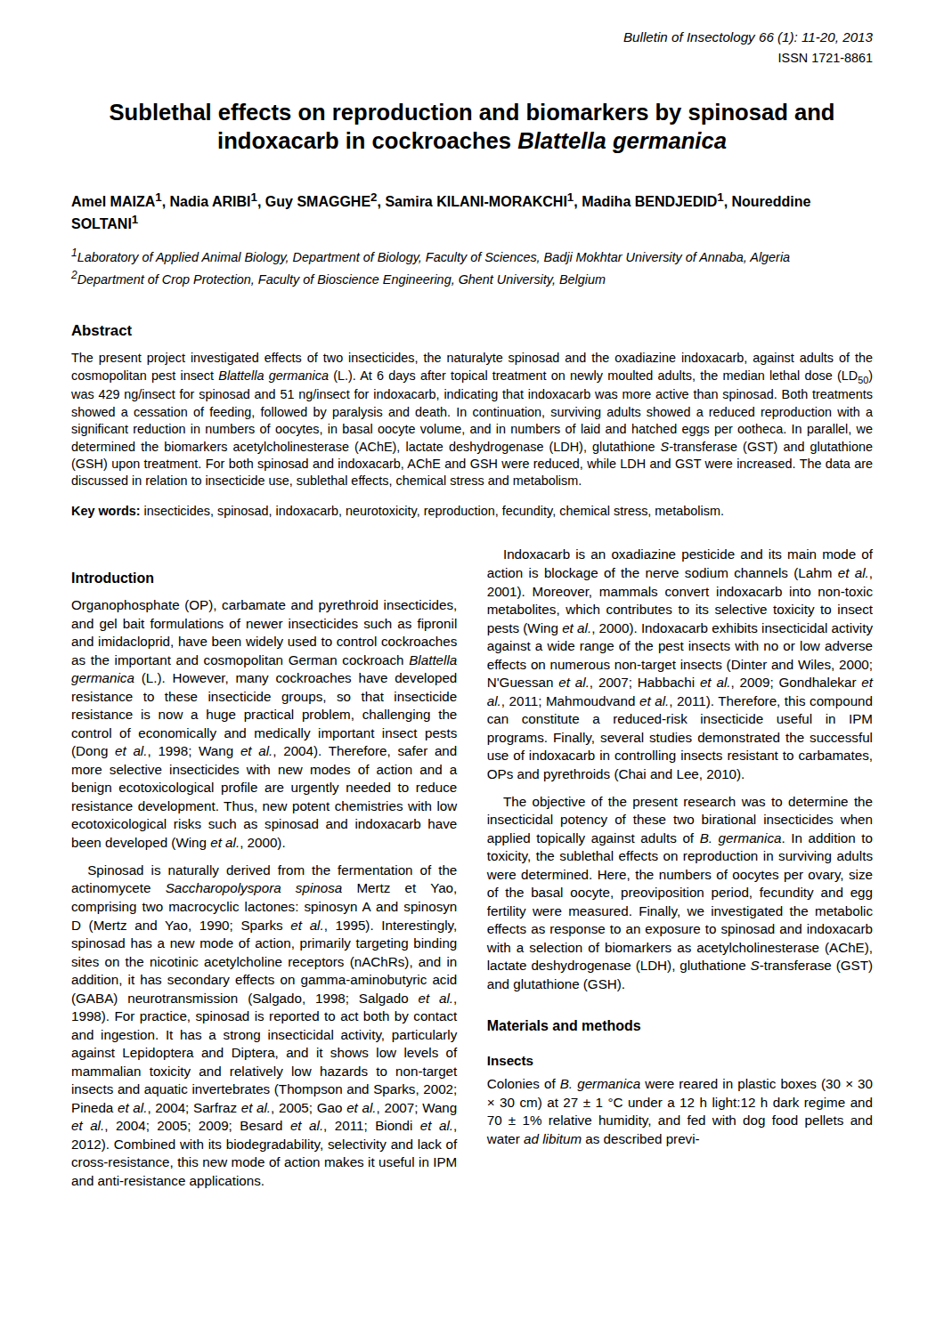Bulletin of Insectology 66 (1): 11-20, 2013
ISSN 1721-8861
Sublethal effects on reproduction and biomarkers by spinosad and indoxacarb in cockroaches Blattella germanica
Amel MAIZA1, Nadia ARIBI1, Guy SMAGGHE2, Samira KILANI-MORAKCHI1, Madiha BENDJEDID1, Noureddine SOLTANI1
1Laboratory of Applied Animal Biology, Department of Biology, Faculty of Sciences, Badji Mokhtar University of Annaba, Algeria
2Department of Crop Protection, Faculty of Bioscience Engineering, Ghent University, Belgium
Abstract
The present project investigated effects of two insecticides, the naturalyte spinosad and the oxadiazine indoxacarb, against adults of the cosmopolitan pest insect Blattella germanica (L.). At 6 days after topical treatment on newly moulted adults, the median lethal dose (LD50) was 429 ng/insect for spinosad and 51 ng/insect for indoxacarb, indicating that indoxacarb was more active than spinosad. Both treatments showed a cessation of feeding, followed by paralysis and death. In continuation, surviving adults showed a reduced reproduction with a significant reduction in numbers of oocytes, in basal oocyte volume, and in numbers of laid and hatched eggs per ootheca. In parallel, we determined the biomarkers acetylcholinesterase (AChE), lactate deshydrogenase (LDH), glutathione S-transferase (GST) and glutathione (GSH) upon treatment. For both spinosad and indoxacarb, AChE and GSH were reduced, while LDH and GST were increased. The data are discussed in relation to insecticide use, sublethal effects, chemical stress and metabolism.
Key words: insecticides, spinosad, indoxacarb, neurotoxicity, reproduction, fecundity, chemical stress, metabolism.
Introduction
Organophosphate (OP), carbamate and pyrethroid insecticides, and gel bait formulations of newer insecticides such as fipronil and imidacloprid, have been widely used to control cockroaches as the important and cosmopolitan German cockroach Blattella germanica (L.). However, many cockroaches have developed resistance to these insecticide groups, so that insecticide resistance is now a huge practical problem, challenging the control of economically and medically important insect pests (Dong et al., 1998; Wang et al., 2004). Therefore, safer and more selective insecticides with new modes of action and a benign ecotoxicological profile are urgently needed to reduce resistance development. Thus, new potent chemistries with low ecotoxicological risks such as spinosad and indoxacarb have been developed (Wing et al., 2000).
Spinosad is naturally derived from the fermentation of the actinomycete Saccharopolyspora spinosa Mertz et Yao, comprising two macrocyclic lactones: spinosyn A and spinosyn D (Mertz and Yao, 1990; Sparks et al., 1995). Interestingly, spinosad has a new mode of action, primarily targeting binding sites on the nicotinic acetylcholine receptors (nAChRs), and in addition, it has secondary effects on gamma-aminobutyric acid (GABA) neurotransmission (Salgado, 1998; Salgado et al., 1998). For practice, spinosad is reported to act both by contact and ingestion. It has a strong insecticidal activity, particularly against Lepidoptera and Diptera, and it shows low levels of mammalian toxicity and relatively low hazards to non-target insects and aquatic invertebrates (Thompson and Sparks, 2002; Pineda et al., 2004; Sarfraz et al., 2005; Gao et al., 2007; Wang et al., 2004; 2005; 2009; Besard et al., 2011; Biondi et al., 2012). Combined with its biodegradability, selectivity and lack of cross-resistance, this new mode of action makes it useful in IPM and anti-resistance applications.
Indoxacarb is an oxadiazine pesticide and its main mode of action is blockage of the nerve sodium channels (Lahm et al., 2001). Moreover, mammals convert indoxacarb into non-toxic metabolites, which contributes to its selective toxicity to insect pests (Wing et al., 2000). Indoxacarb exhibits insecticidal activity against a wide range of the pest insects with no or low adverse effects on numerous non-target insects (Dinter and Wiles, 2000; N'Guessan et al., 2007; Habbachi et al., 2009; Gondhalekar et al., 2011; Mahmoudvand et al., 2011). Therefore, this compound can constitute a reduced-risk insecticide useful in IPM programs. Finally, several studies demonstrated the successful use of indoxacarb in controlling insects resistant to carbamates, OPs and pyrethroids (Chai and Lee, 2010).
The objective of the present research was to determine the insecticidal potency of these two birational insecticides when applied topically against adults of B. germanica. In addition to toxicity, the sublethal effects on reproduction in surviving adults were determined. Here, the numbers of oocytes per ovary, size of the basal oocyte, preoviposition period, fecundity and egg fertility were measured. Finally, we investigated the metabolic effects as response to an exposure to spinosad and indoxacarb with a selection of biomarkers as acetylcholinesterase (AChE), lactate deshydrogenase (LDH), gluthatione S-transferase (GST) and glutathione (GSH).
Materials and methods
Insects
Colonies of B. germanica were reared in plastic boxes (30 × 30 × 30 cm) at 27 ± 1 °C under a 12 h light:12 h dark regime and 70 ± 1% relative humidity, and fed with dog food pellets and water ad libitum as described previ-